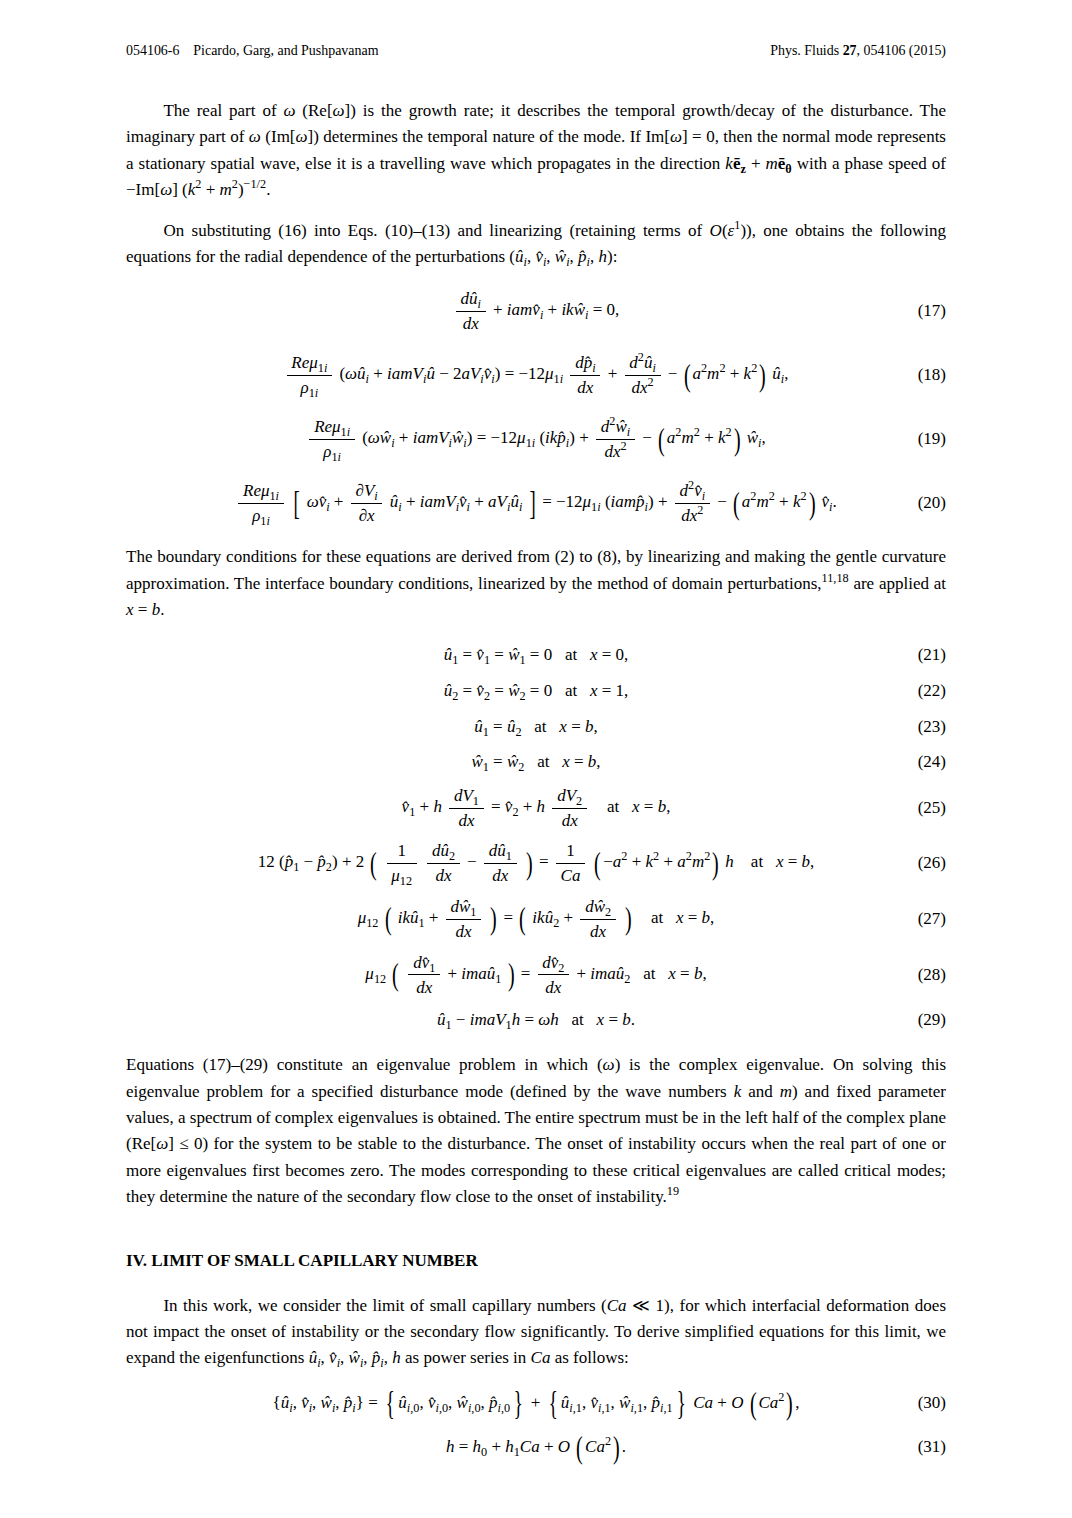054106-6 Picardo, Garg, and Pushpavanam
Phys. Fluids 27, 054106 (2015)
The real part of ω (Re[ω]) is the growth rate; it describes the temporal growth/decay of the disturbance. The imaginary part of ω (Im[ω]) determines the temporal nature of the mode. If Im[ω] = 0, then the normal mode represents a stationary spatial wave, else it is a travelling wave which propagates in the direction kēz + mēθ with a phase speed of −Im[ω] (k2 + m2)−1/2.
On substituting (16) into Eqs. (10)–(13) and linearizing (retaining terms of O(ε1)), one obtains the following equations for the radial dependence of the perturbations (ûi, v̂i, ŵi, p̂i, h):
dûi dx + iamv̂i + ikŵi = 0,
(17)
Reμ1i ρ1i (ωûi + iamViû − 2aViv̂i) = −12μ1i dp̂i dx + d2ûi dx2 − (a2m2 + k2) ûi,
(18)
Reμ1i ρ1i (ωŵi + iamViŵi) = −12μ1i (ikp̂i) + d2ŵi dx2 − (a2m2 + k2) ŵi,
(19)
Reμ1i ρ1i [ ωv̂i + ∂Vi∂x ûi + iamViv̂i + aViûi ] = −12μ1i (iamp̂i) + d2v̂i dx2 − (a2m2 + k2) v̂i.
(20)
The boundary conditions for these equations are derived from (2) to (8), by linearizing and making the gentle curvature approximation. The interface boundary conditions, linearized by the method of domain perturbations,11,18 are applied at x = b.
û1 = v̂1 = ŵ1 = 0 at x = 0,
(21)
û2 = v̂2 = ŵ2 = 0 at x = 1,
(22)
û1 = û2 at x = b,
(23)
ŵ1 = ŵ2 at x = b,
(24)
v̂1 + h dV1 dx = v̂2 + h dV2 dx at x = b,
(25)
12 (p̂1 − p̂2) + 2 ( 1 μ12 dû2 dx − dû1 dx ) = 1 Ca (−a2 + k2 + a2m2) h at x = b,
(26)
μ12 ( ikû1 + dŵ1 dx ) = ( ikû2 + dŵ2 dx ) at x = b,
(27)
μ12 ( dv̂1 dx + imaû1 ) = dv̂2 dx + imaû2 at x = b,
(28)
û1 − imaV1h = ωh at x = b.
(29)
Equations (17)–(29) constitute an eigenvalue problem in which (ω) is the complex eigenvalue. On solving this eigenvalue problem for a specified disturbance mode (defined by the wave numbers k and m) and fixed parameter values, a spectrum of complex eigenvalues is obtained. The entire spectrum must be in the left half of the complex plane (Re[ω] ≤ 0) for the system to be stable to the disturbance. The onset of instability occurs when the real part of one or more eigenvalues first becomes zero. The modes corresponding to these critical eigenvalues are called critical modes; they determine the nature of the secondary flow close to the onset of instability.19
IV. LIMIT OF SMALL CAPILLARY NUMBER
In this work, we consider the limit of small capillary numbers (Ca ≪ 1), for which interfacial deformation does not impact the onset of instability or the secondary flow significantly. To derive simplified equations for this limit, we expand the eigenfunctions ûi, v̂i, ŵi, p̂i, h as power series in Ca as follows:
{ûi, v̂i, ŵi, p̂i} = {ûi,0, v̂i,0, ŵi,0, p̂i,0} + {ûi,1, v̂i,1, ŵi,1, p̂i,1} Ca + O (Ca2),
(30)
h = h0 + h1Ca + O (Ca2).
(31)